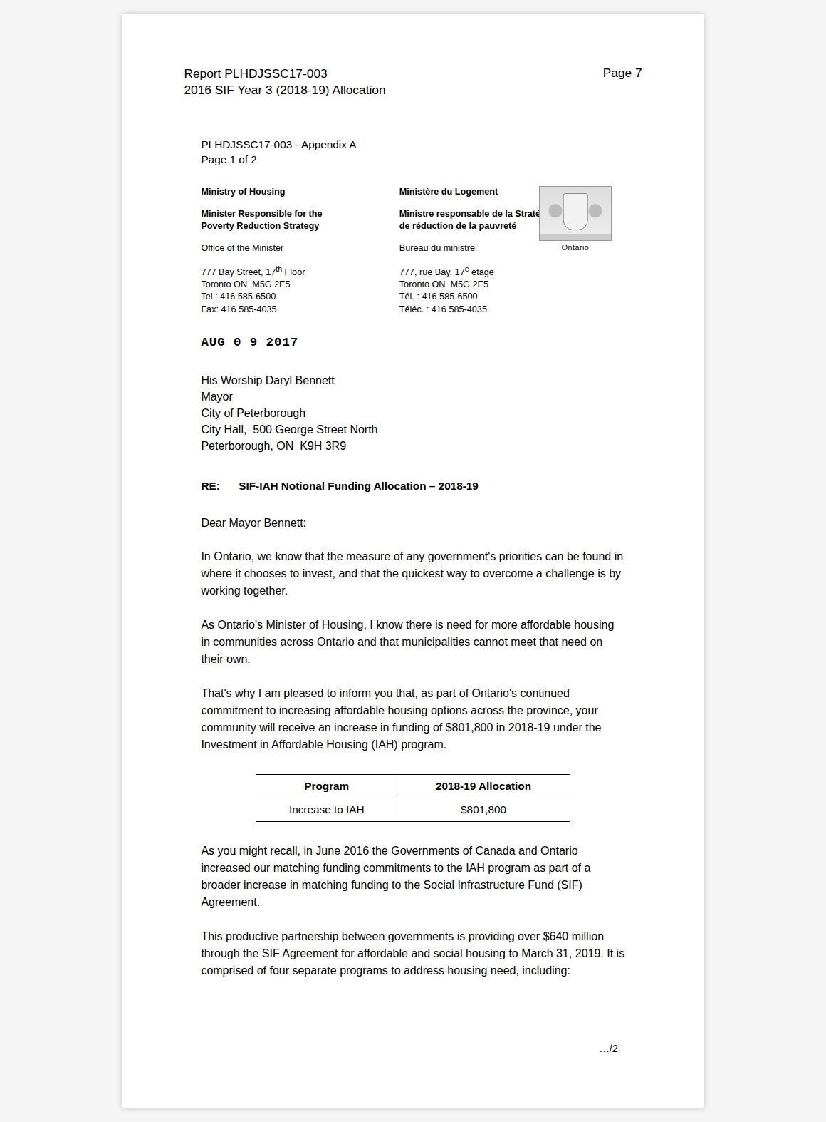Report PLHDJSSC17-003
2016 SIF Year 3 (2018-19) Allocation
Page 7
PLHDJSSC17-003 - Appendix A
Page 1 of 2
Ontario
Ministry of Housing
Minister Responsible for the
Poverty Reduction Strategy
Office of the Minister
777 Bay Street, 17th Floor
Toronto ON M5G 2E5
Tel.: 416 585-6500
Fax: 416 585-4035
Ministère du Logement
Ministre responsable de la Stratégie
de réduction de la pauvreté
Bureau du ministre
777, rue Bay, 17e étage
Toronto ON M5G 2E5
Tél. : 416 585-6500
Téléc. : 416 585-4035
AUG 0 9 2017
His Worship Daryl Bennett
Mayor
City of Peterborough
City Hall, 500 George Street North
Peterborough, ON K9H 3R9
RE: SIF-IAH Notional Funding Allocation – 2018-19
Dear Mayor Bennett:
In Ontario, we know that the measure of any government's priorities can be found in where it chooses to invest, and that the quickest way to overcome a challenge is by working together.
As Ontario's Minister of Housing, I know there is need for more affordable housing in communities across Ontario and that municipalities cannot meet that need on their own.
That's why I am pleased to inform you that, as part of Ontario's continued commitment to increasing affordable housing options across the province, your community will receive an increase in funding of $801,800 in 2018-19 under the Investment in Affordable Housing (IAH) program.
| Program | 2018-19 Allocation |
| --- | --- |
| Increase to IAH | $801,800 |
As you might recall, in June 2016 the Governments of Canada and Ontario increased our matching funding commitments to the IAH program as part of a broader increase in matching funding to the Social Infrastructure Fund (SIF) Agreement.
This productive partnership between governments is providing over $640 million through the SIF Agreement for affordable and social housing to March 31, 2019. It is comprised of four separate programs to address housing need, including:
…/2